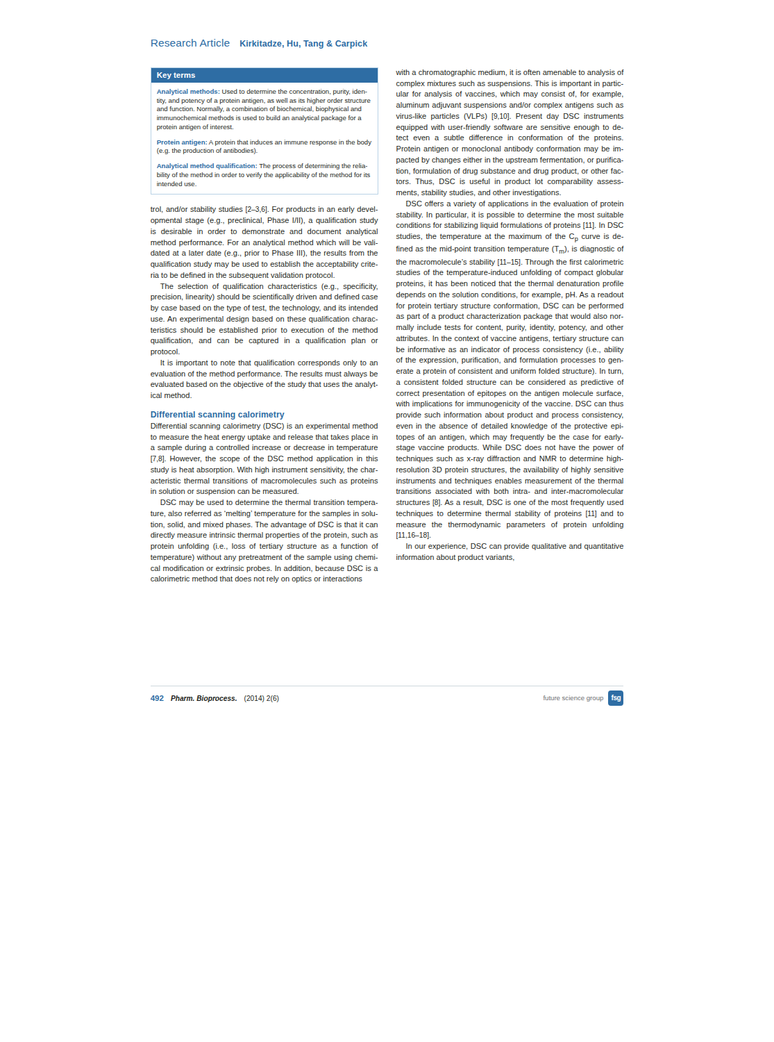Research Article Kirkitadze, Hu, Tang & Carpick
Key terms
Analytical methods: Used to determine the concentration, purity, identity, and potency of a protein antigen, as well as its higher order structure and function. Normally, a combination of biochemical, biophysical and immunochemical methods is used to build an analytical package for a protein antigen of interest.
Protein antigen: A protein that induces an immune response in the body (e.g. the production of antibodies).
Analytical method qualification: The process of determining the reliability of the method in order to verify the applicability of the method for its intended use.
trol, and/or stability studies [2–3,6]. For products in an early developmental stage (e.g., preclinical, Phase I/II), a qualification study is desirable in order to demonstrate and document analytical method performance. For an analytical method which will be validated at a later date (e.g., prior to Phase III), the results from the qualification study may be used to establish the acceptability criteria to be defined in the subsequent validation protocol.
The selection of qualification characteristics (e.g., specificity, precision, linearity) should be scientifically driven and defined case by case based on the type of test, the technology, and its intended use. An experimental design based on these qualification characteristics should be established prior to execution of the method qualification, and can be captured in a qualification plan or protocol.
It is important to note that qualification corresponds only to an evaluation of the method performance. The results must always be evaluated based on the objective of the study that uses the analytical method.
Differential scanning calorimetry
Differential scanning calorimetry (DSC) is an experimental method to measure the heat energy uptake and release that takes place in a sample during a controlled increase or decrease in temperature [7,8]. However, the scope of the DSC method application in this study is heat absorption. With high instrument sensitivity, the characteristic thermal transitions of macromolecules such as proteins in solution or suspension can be measured.
DSC may be used to determine the thermal transition temperature, also referred as ‘melting’ temperature for the samples in solution, solid, and mixed phases. The advantage of DSC is that it can directly measure intrinsic thermal properties of the protein, such as protein unfolding (i.e., loss of tertiary structure as a function of temperature) without any pretreatment of the sample using chemical modification or extrinsic probes. In addition, because DSC is a calorimetric method that does not rely on optics or interactions
with a chromatographic medium, it is often amenable to analysis of complex mixtures such as suspensions. This is important in particular for analysis of vaccines, which may consist of, for example, aluminum adjuvant suspensions and/or complex antigens such as virus-like particles (VLPs) [9,10]. Present day DSC instruments equipped with user-friendly software are sensitive enough to detect even a subtle difference in conformation of the proteins. Protein antigen or monoclonal antibody conformation may be impacted by changes either in the upstream fermentation, or purification, formulation of drug substance and drug product, or other factors. Thus, DSC is useful in product lot comparability assessments, stability studies, and other investigations.
DSC offers a variety of applications in the evaluation of protein stability. In particular, it is possible to determine the most suitable conditions for stabilizing liquid formulations of proteins [11]. In DSC studies, the temperature at the maximum of the Cp curve is defined as the mid-point transition temperature (Tm), is diagnostic of the macromolecule’s stability [11–15]. Through the first calorimetric studies of the temperature-induced unfolding of compact globular proteins, it has been noticed that the thermal denaturation profile depends on the solution conditions, for example, pH. As a readout for protein tertiary structure conformation, DSC can be performed as part of a product characterization package that would also normally include tests for content, purity, identity, potency, and other attributes. In the context of vaccine antigens, tertiary structure can be informative as an indicator of process consistency (i.e., ability of the expression, purification, and formulation processes to generate a protein of consistent and uniform folded structure). In turn, a consistent folded structure can be considered as predictive of correct presentation of epitopes on the antigen molecule surface, with implications for immunogenicity of the vaccine. DSC can thus provide such information about product and process consistency, even in the absence of detailed knowledge of the protective epitopes of an antigen, which may frequently be the case for early-stage vaccine products. While DSC does not have the power of techniques such as x-ray diffraction and NMR to determine high-resolution 3D protein structures, the availability of highly sensitive instruments and techniques enables measurement of the thermal transitions associated with both intra- and inter-macromolecular structures [8]. As a result, DSC is one of the most frequently used techniques to determine thermal stability of proteins [11] and to measure the thermodynamic parameters of protein unfolding [11,16–18].
In our experience, DSC can provide qualitative and quantitative information about product variants,
492 Pharm. Bioprocess. (2014) 2(6)
future science group fsg